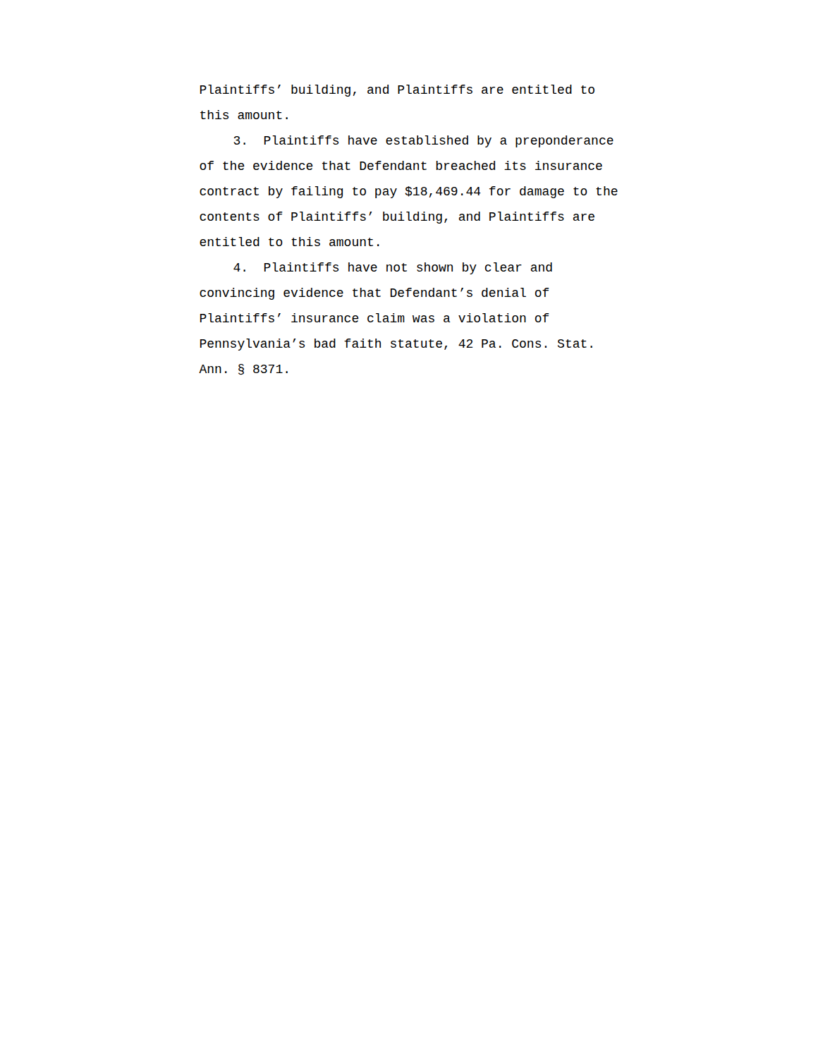Plaintiffs’ building, and Plaintiffs are entitled to this amount.
3. Plaintiffs have established by a preponderance of the evidence that Defendant breached its insurance contract by failing to pay $18,469.44 for damage to the contents of Plaintiffs’ building, and Plaintiffs are entitled to this amount.
4. Plaintiffs have not shown by clear and convincing evidence that Defendant’s denial of Plaintiffs’ insurance claim was a violation of Pennsylvania’s bad faith statute, 42 Pa. Cons. Stat. Ann. § 8371.